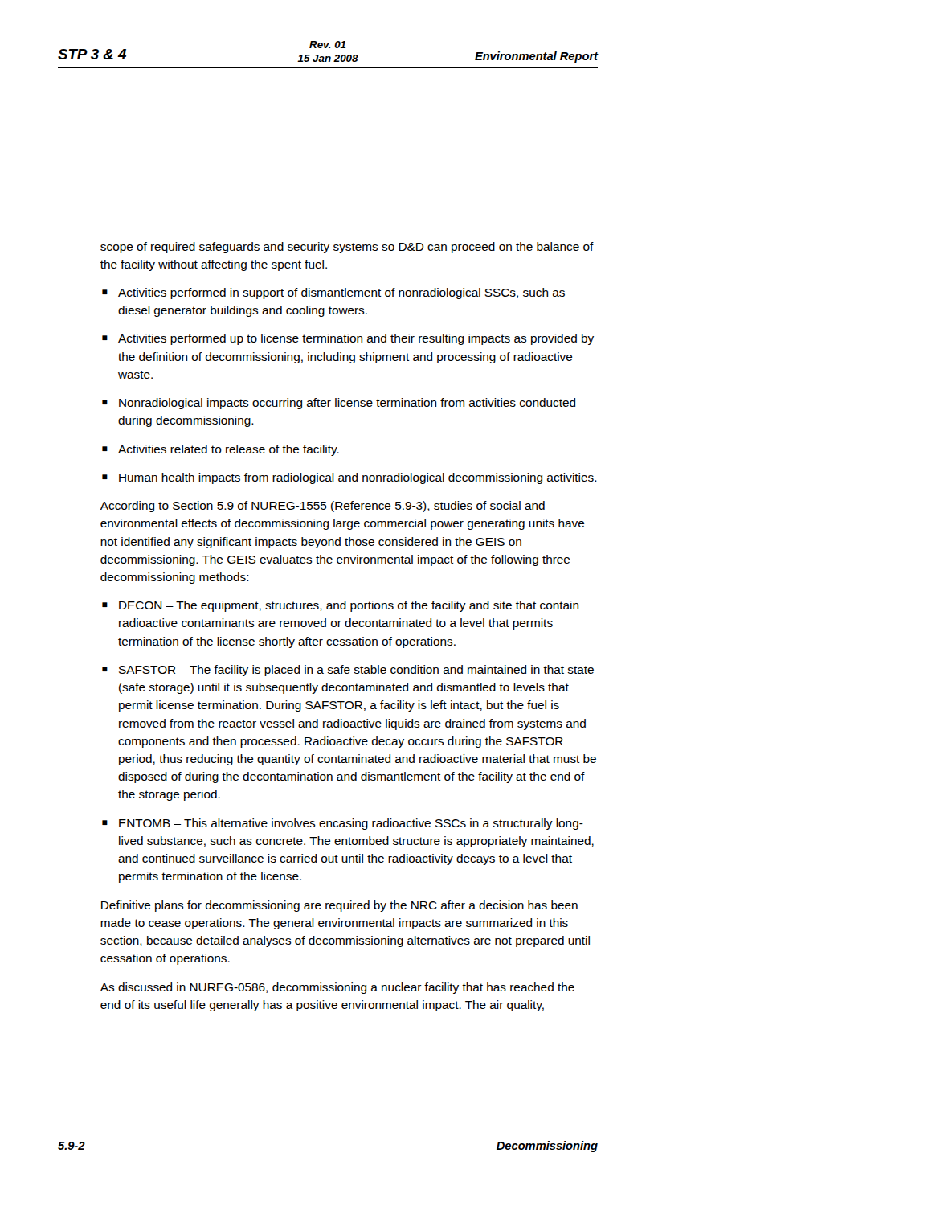STP 3 & 4
Rev. 01
15 Jan 2008
Environmental Report
scope of required safeguards and security systems so D&D can proceed on the balance of the facility without affecting the spent fuel.
Activities performed in support of dismantlement of nonradiological SSCs, such as diesel generator buildings and cooling towers.
Activities performed up to license termination and their resulting impacts as provided by the definition of decommissioning, including shipment and processing of radioactive waste.
Nonradiological impacts occurring after license termination from activities conducted during decommissioning.
Activities related to release of the facility.
Human health impacts from radiological and nonradiological decommissioning activities.
According to Section 5.9 of NUREG-1555 (Reference 5.9-3), studies of social and environmental effects of decommissioning large commercial power generating units have not identified any significant impacts beyond those considered in the GEIS on decommissioning. The GEIS evaluates the environmental impact of the following three decommissioning methods:
DECON – The equipment, structures, and portions of the facility and site that contain radioactive contaminants are removed or decontaminated to a level that permits termination of the license shortly after cessation of operations.
SAFSTOR – The facility is placed in a safe stable condition and maintained in that state (safe storage) until it is subsequently decontaminated and dismantled to levels that permit license termination. During SAFSTOR, a facility is left intact, but the fuel is removed from the reactor vessel and radioactive liquids are drained from systems and components and then processed. Radioactive decay occurs during the SAFSTOR period, thus reducing the quantity of contaminated and radioactive material that must be disposed of during the decontamination and dismantlement of the facility at the end of the storage period.
ENTOMB – This alternative involves encasing radioactive SSCs in a structurally long-lived substance, such as concrete. The entombed structure is appropriately maintained, and continued surveillance is carried out until the radioactivity decays to a level that permits termination of the license.
Definitive plans for decommissioning are required by the NRC after a decision has been made to cease operations. The general environmental impacts are summarized in this section, because detailed analyses of decommissioning alternatives are not prepared until cessation of operations.
As discussed in NUREG-0586, decommissioning a nuclear facility that has reached the end of its useful life generally has a positive environmental impact. The air quality,
5.9-2
Decommissioning